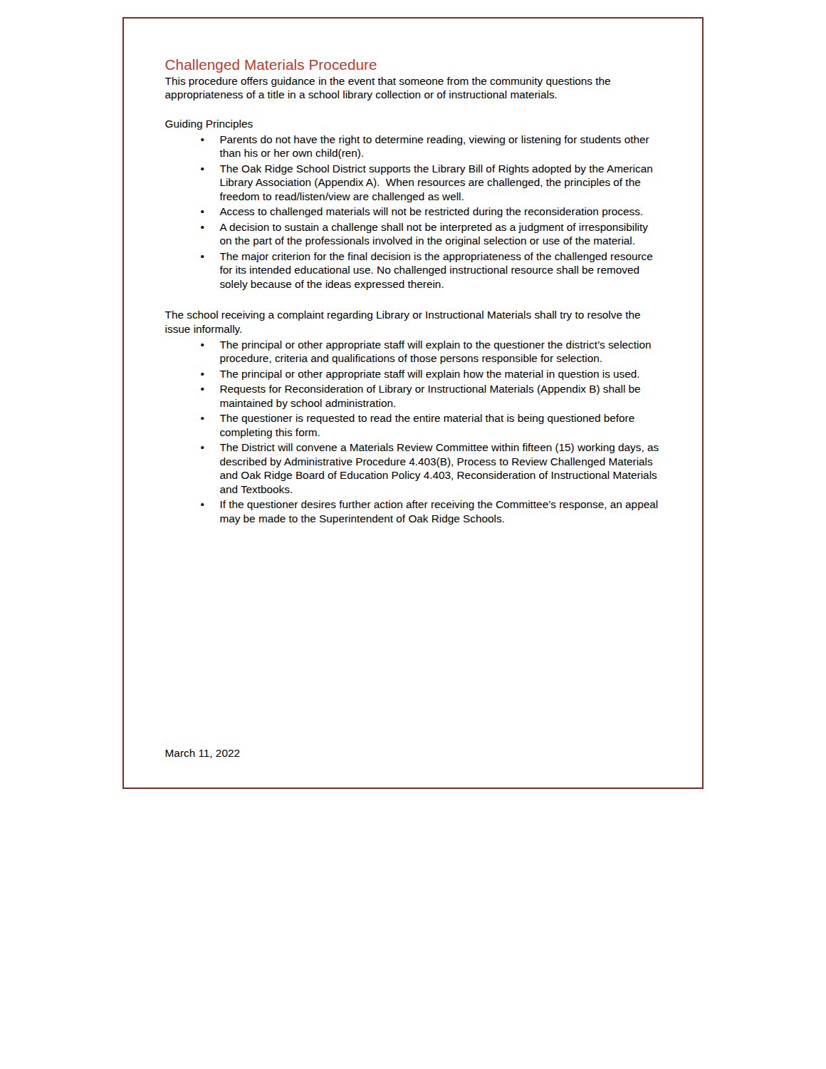Challenged Materials Procedure
This procedure offers guidance in the event that someone from the community questions the appropriateness of a title in a school library collection or of instructional materials.
Guiding Principles
Parents do not have the right to determine reading, viewing or listening for students other than his or her own child(ren).
The Oak Ridge School District supports the Library Bill of Rights adopted by the American Library Association (Appendix A). When resources are challenged, the principles of the freedom to read/listen/view are challenged as well.
Access to challenged materials will not be restricted during the reconsideration process.
A decision to sustain a challenge shall not be interpreted as a judgment of irresponsibility on the part of the professionals involved in the original selection or use of the material.
The major criterion for the final decision is the appropriateness of the challenged resource for its intended educational use. No challenged instructional resource shall be removed solely because of the ideas expressed therein.
The school receiving a complaint regarding Library or Instructional Materials shall try to resolve the issue informally.
The principal or other appropriate staff will explain to the questioner the district’s selection procedure, criteria and qualifications of those persons responsible for selection.
The principal or other appropriate staff will explain how the material in question is used.
Requests for Reconsideration of Library or Instructional Materials (Appendix B) shall be maintained by school administration.
The questioner is requested to read the entire material that is being questioned before completing this form.
The District will convene a Materials Review Committee within fifteen (15) working days, as described by Administrative Procedure 4.403(B), Process to Review Challenged Materials and Oak Ridge Board of Education Policy 4.403, Reconsideration of Instructional Materials and Textbooks.
If the questioner desires further action after receiving the Committee’s response, an appeal may be made to the Superintendent of Oak Ridge Schools.
March 11, 2022